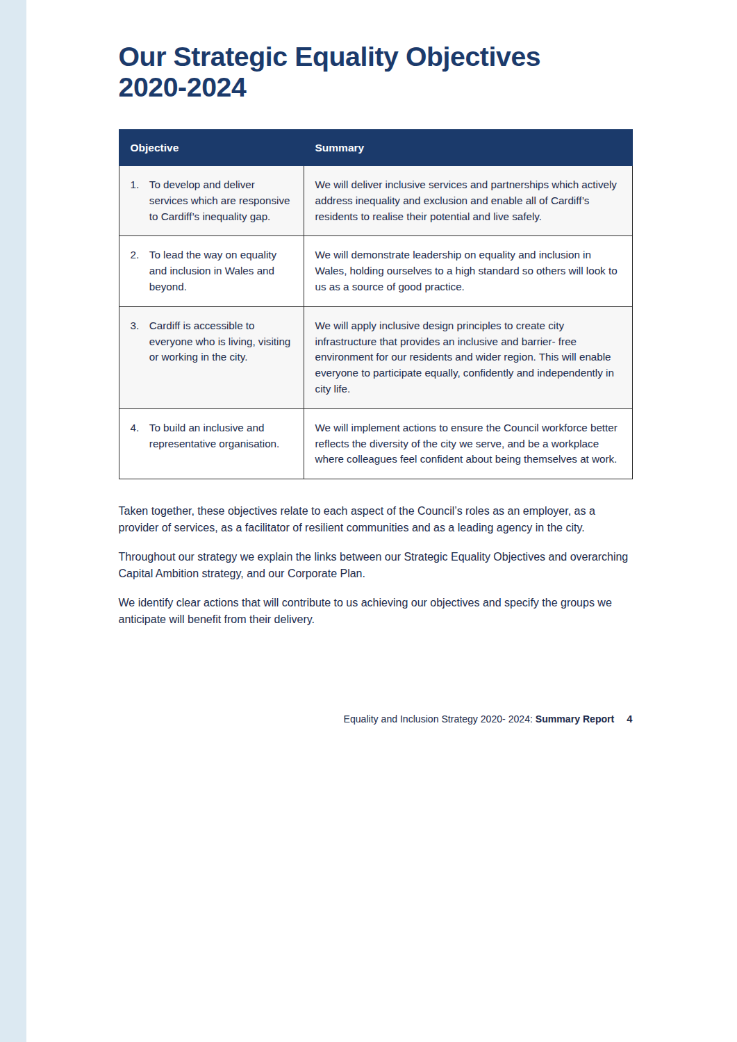Our Strategic Equality Objectives
2020-2024
| Objective | Summary |
| --- | --- |
| 1. To develop and deliver services which are responsive to Cardiff’s inequality gap. | We will deliver inclusive services and partnerships which actively address inequality and exclusion and enable all of Cardiff’s residents to realise their potential and live safely. |
| 2. To lead the way on equality and inclusion in Wales and beyond. | We will demonstrate leadership on equality and inclusion in Wales, holding ourselves to a high standard so others will look to us as a source of good practice. |
| 3. Cardiff is accessible to everyone who is living, visiting or working in the city. | We will apply inclusive design principles to create city infrastructure that provides an inclusive and barrier- free environment for our residents and wider region. This will enable everyone to participate equally, confidently and independently in city life. |
| 4. To build an inclusive and representative organisation. | We will implement actions to ensure the Council workforce better reflects the diversity of the city we serve, and be a workplace where colleagues feel confident about being themselves at work. |
Taken together, these objectives relate to each aspect of the Council’s roles as an employer, as a provider of services, as a facilitator of resilient communities and as a leading agency in the city.
Throughout our strategy we explain the links between our Strategic Equality Objectives and overarching Capital Ambition strategy, and our Corporate Plan.
We identify clear actions that will contribute to us achieving our objectives and specify the groups we anticipate will benefit from their delivery.
Equality and Inclusion Strategy 2020- 2024: Summary Report 4